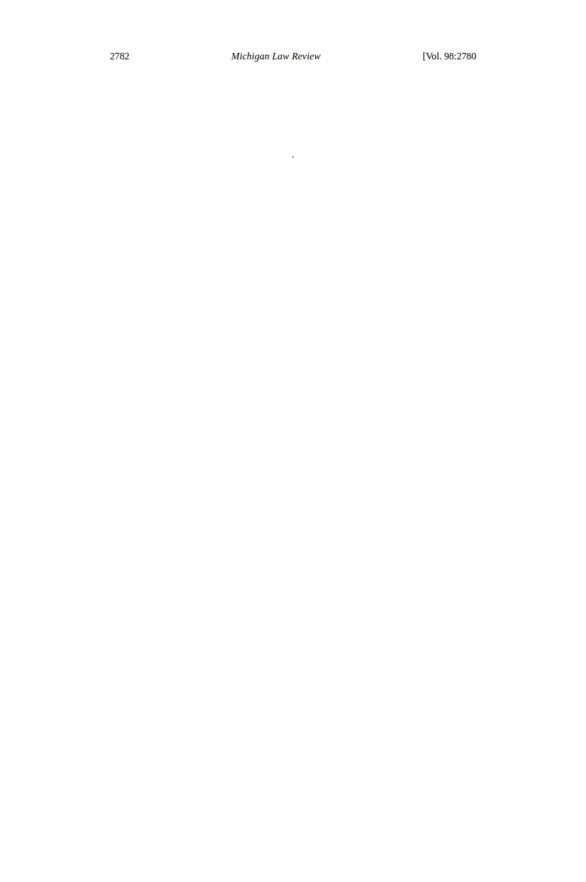2782 Michigan Law Review [Vol. 98:2780
.